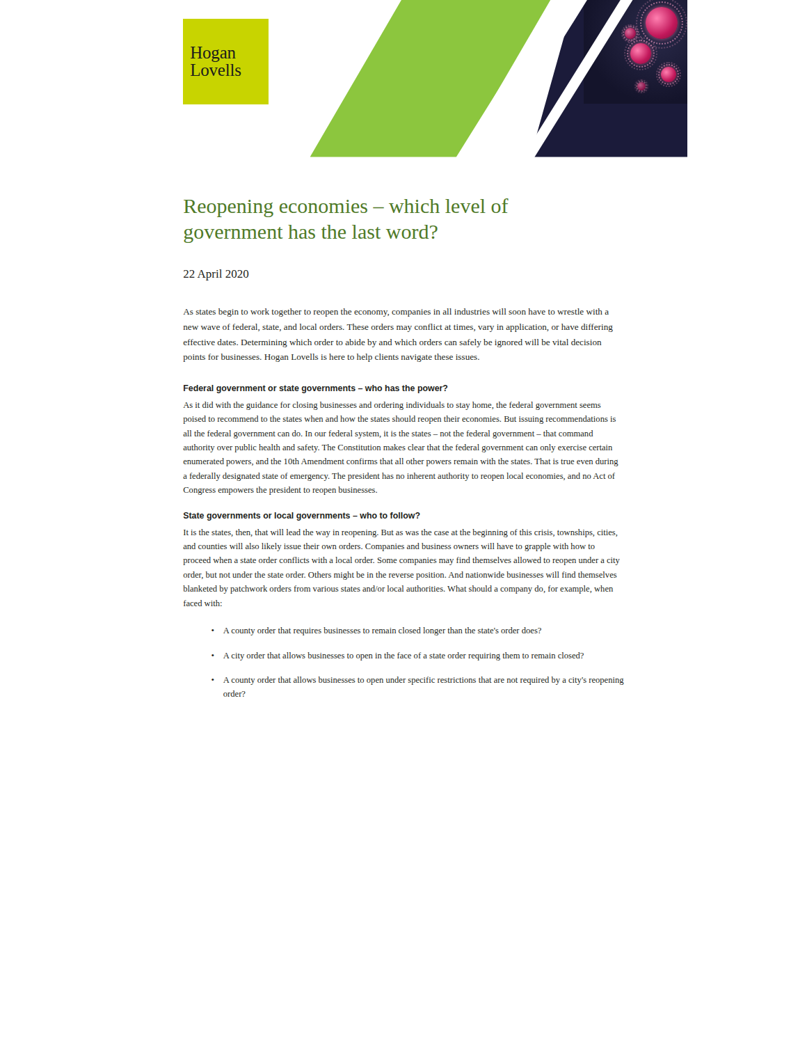Hogan
Lovells
Reopening economies – which level of
government has the last word?
22 April 2020
As states begin to work together to reopen the economy, companies in all industries will soon have to wrestle with a new wave of federal, state, and local orders. These orders may conflict at times, vary in application, or have differing effective dates. Determining which order to abide by and which orders can safely be ignored will be vital decision points for businesses. Hogan Lovells is here to help clients navigate these issues.
Federal government or state governments – who has the power?
As it did with the guidance for closing businesses and ordering individuals to stay home, the federal government seems poised to recommend to the states when and how the states should reopen their economies. But issuing recommendations is all the federal government can do. In our federal system, it is the states – not the federal government – that command authority over public health and safety. The Constitution makes clear that the federal government can only exercise certain enumerated powers, and the 10th Amendment confirms that all other powers remain with the states. That is true even during a federally designated state of emergency. The president has no inherent authority to reopen local economies, and no Act of Congress empowers the president to reopen businesses.
State governments or local governments – who to follow?
It is the states, then, that will lead the way in reopening. But as was the case at the beginning of this crisis, townships, cities, and counties will also likely issue their own orders. Companies and business owners will have to grapple with how to proceed when a state order conflicts with a local order. Some companies may find themselves allowed to reopen under a city order, but not under the state order. Others might be in the reverse position. And nationwide businesses will find themselves blanketed by patchwork orders from various states and/or local authorities. What should a company do, for example, when faced with:
A county order that requires businesses to remain closed longer than the state's order does?
A city order that allows businesses to open in the face of a state order requiring them to remain closed?
A county order that allows businesses to open under specific restrictions that are not required by a city's reopening order?